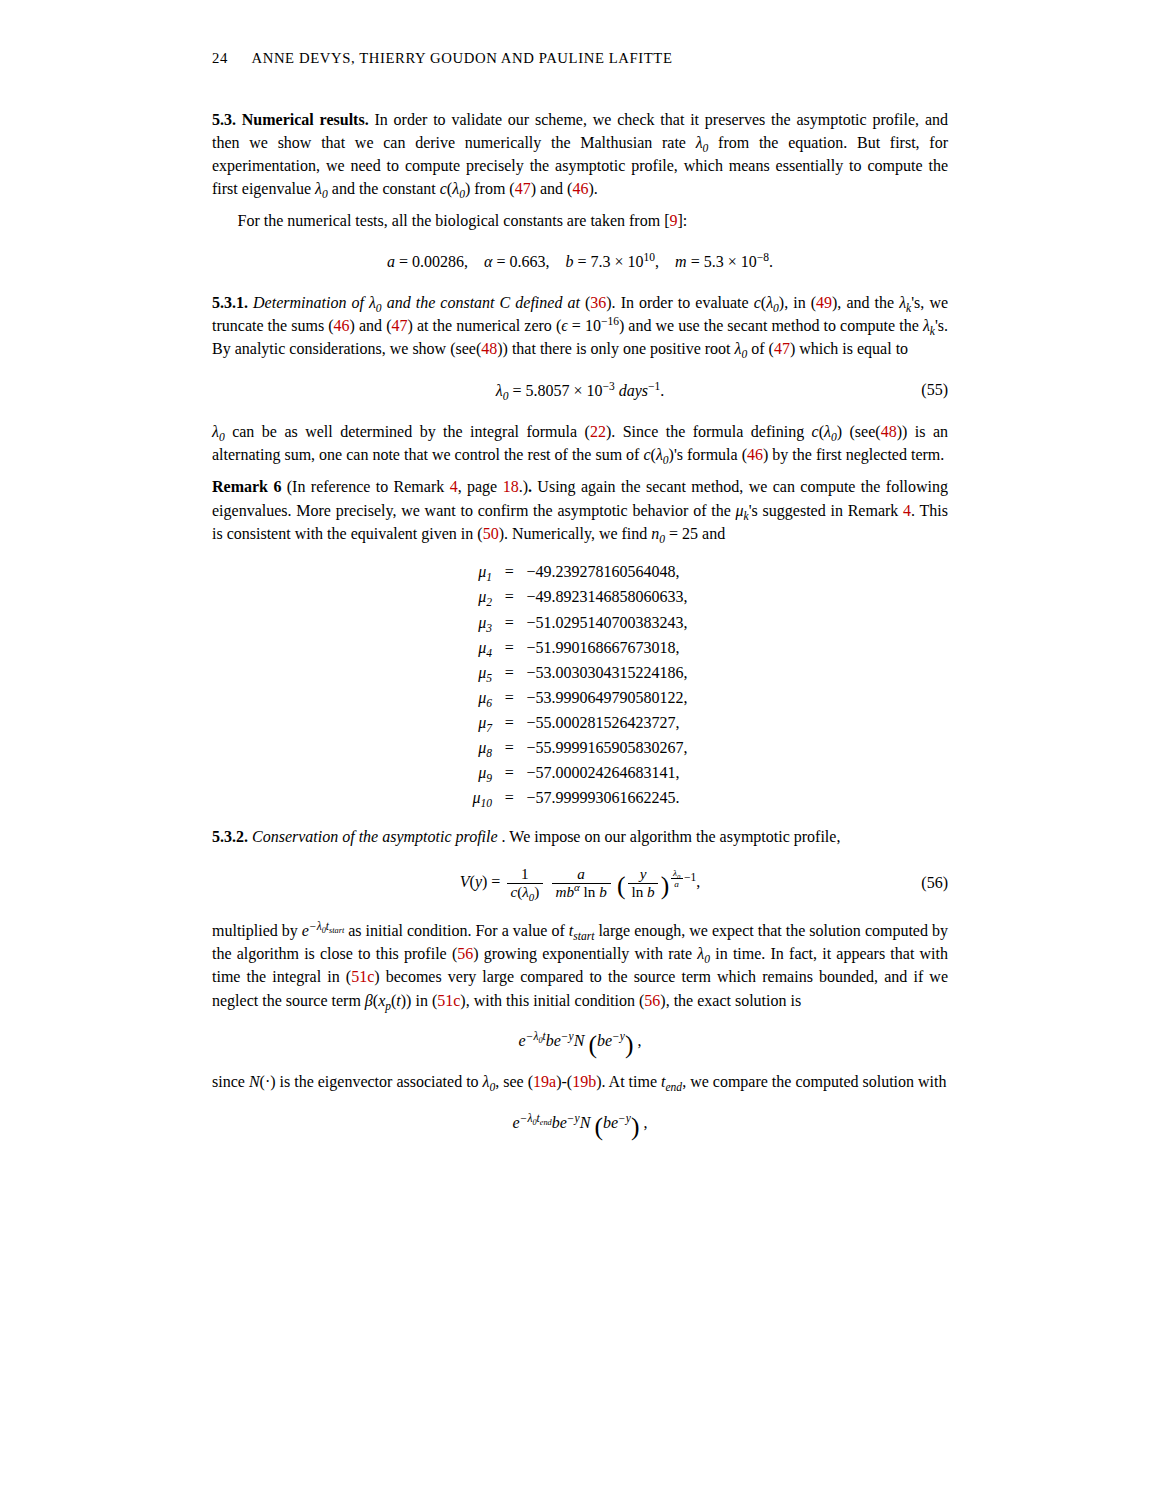24 ANNE DEVYS, THIERRY GOUDON AND PAULINE LAFITTE
5.3. Numerical results. In order to validate our scheme, we check that it preserves the asymptotic profile, and then we show that we can derive numerically the Malthusian rate λ0 from the equation. But first, for experimentation, we need to compute precisely the asymptotic profile, which means essentially to compute the first eigenvalue λ0 and the constant c(λ0) from (47) and (46).
For the numerical tests, all the biological constants are taken from [9]:
a = 0.00286, α = 0.663, b = 7.3 × 1010, m = 5.3 × 10−8.
5.3.1. Determination of λ0 and the constant C defined at (36). In order to evaluate c(λ0), in (49), and the λk's, we truncate the sums (46) and (47) at the numerical zero (ϵ = 10−16) and we use the secant method to compute the λk's. By analytic considerations, we show (see(48)) that there is only one positive root λ0 of (47) which is equal to
λ0 = 5.8057 × 10−3 days−1. (55)
λ0 can be as well determined by the integral formula (22). Since the formula defining c(λ0) (see(48)) is an alternating sum, one can note that we control the rest of the sum of c(λ0)'s formula (46) by the first neglected term.
Remark 6 (In reference to Remark 4, page 18.). Using again the secant method, we can compute the following eigenvalues. More precisely, we want to confirm the asymptotic behavior of the μk's suggested in Remark 4. This is consistent with the equivalent given in (50). Numerically, we find n0 = 25 and
| μ 1 | = | −49.239278160564048, |
| μ 2 | = | −49.8923146858060633, |
| μ 3 | = | −51.0295140700383243, |
| μ 4 | = | −51.990168667673018, |
| μ 5 | = | −53.0030304315224186, |
| μ 6 | = | −53.9990649790580122, |
| μ 7 | = | −55.000281526423727, |
| μ 8 | = | −55.9999165905830267, |
| μ 9 | = | −57.000024264683141, |
| μ 10 | = | −57.999993061662245. |
5.3.2. Conservation of the asymptotic profile . We impose on our algorithm the asymptotic profile,
V(y) = 1 c(λ0) ambα ln b (yln b)λ0 a−1, (56)
multiplied by e−λ0tstart as initial condition. For a value of tstart large enough, we expect that the solution computed by the algorithm is close to this profile (56) growing exponentially with rate λ0 in time. In fact, it appears that with time the integral in (51c) becomes very large compared to the source term which remains bounded, and if we neglect the source term β(xp(t)) in (51c), with this initial condition (56), the exact solution is
e−λ0tbe−yN (be−y) ,
since N(·) is the eigenvector associated to λ0, see (19a)-(19b). At time tend, we compare the computed solution with
e−λ0tendbe−yN (be−y) ,